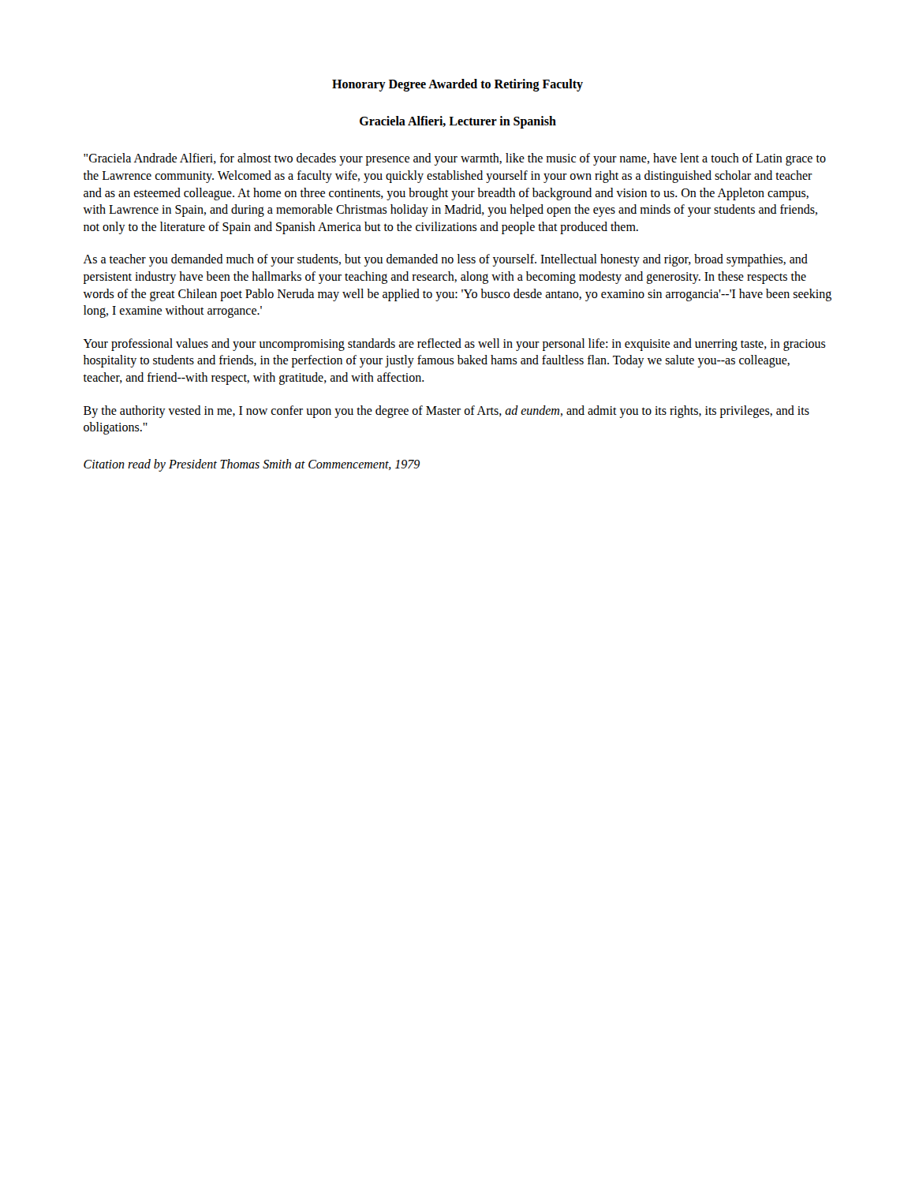Honorary Degree Awarded to Retiring Faculty
Graciela Alfieri, Lecturer in Spanish
"Graciela Andrade Alfieri, for almost two decades your presence and your warmth, like the music of your name, have lent a touch of Latin grace to the Lawrence community. Welcomed as a faculty wife, you quickly established yourself in your own right as a distinguished scholar and teacher and as an esteemed colleague. At home on three continents, you brought your breadth of background and vision to us. On the Appleton campus, with Lawrence in Spain, and during a memorable Christmas holiday in Madrid, you helped open the eyes and minds of your students and friends, not only to the literature of Spain and Spanish America but to the civilizations and people that produced them.
As a teacher you demanded much of your students, but you demanded no less of yourself. Intellectual honesty and rigor, broad sympathies, and persistent industry have been the hallmarks of your teaching and research, along with a becoming modesty and generosity. In these respects the words of the great Chilean poet Pablo Neruda may well be applied to you: 'Yo busco desde antano, yo examino sin arrogancia'--'I have been seeking long, I examine without arrogance.'
Your professional values and your uncompromising standards are reflected as well in your personal life: in exquisite and unerring taste, in gracious hospitality to students and friends, in the perfection of your justly famous baked hams and faultless flan. Today we salute you--as colleague, teacher, and friend--with respect, with gratitude, and with affection.
By the authority vested in me, I now confer upon you the degree of Master of Arts, ad eundem, and admit you to its rights, its privileges, and its obligations."
Citation read by President Thomas Smith at Commencement, 1979